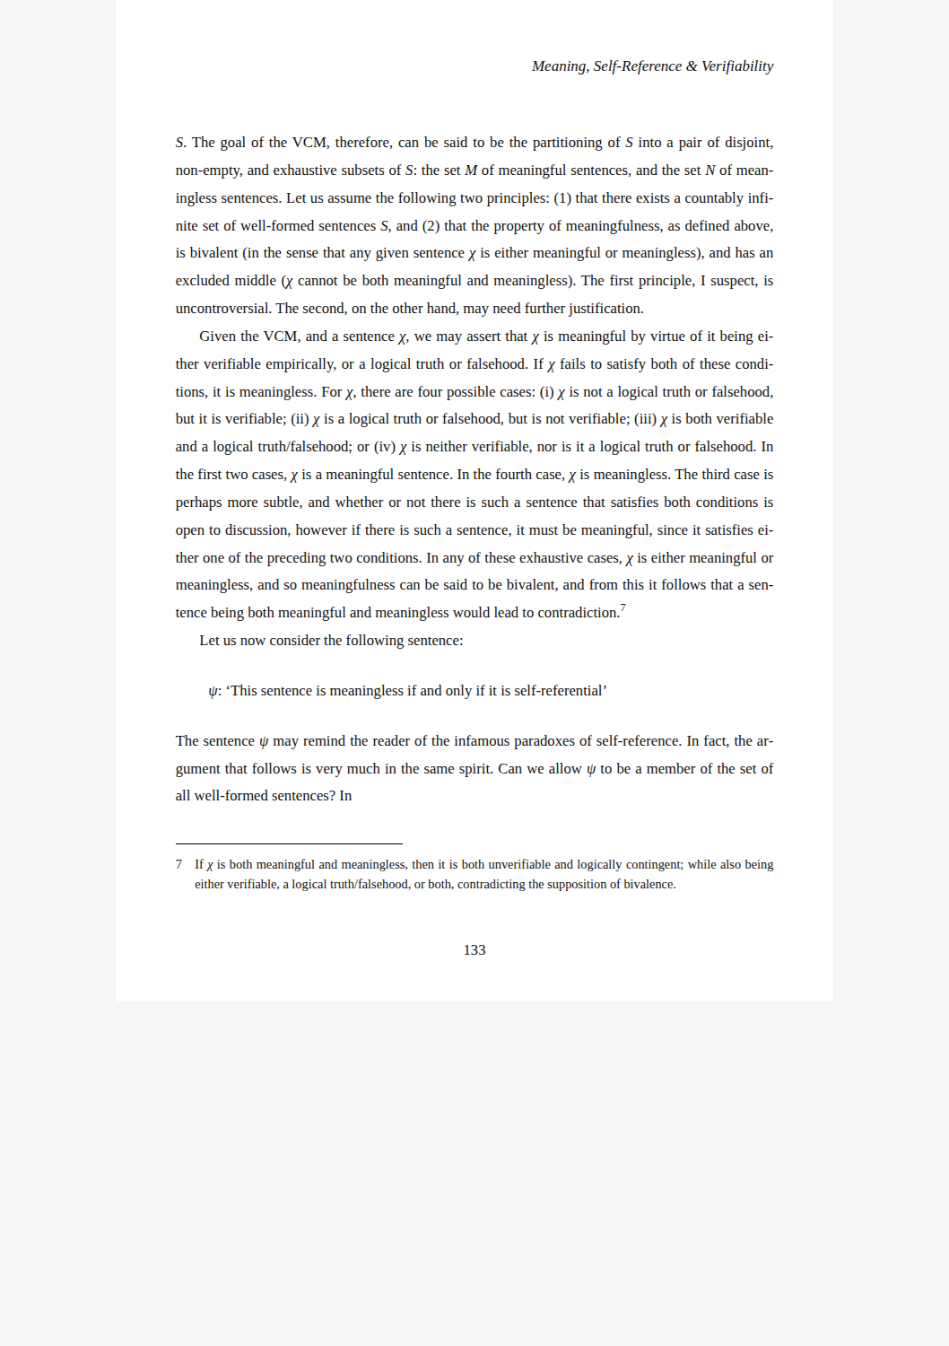Meaning, Self-Reference & Verifiability
S. The goal of the VCM, therefore, can be said to be the partitioning of S into a pair of disjoint, non-empty, and exhaustive subsets of S: the set M of meaningful sentences, and the set N of meaningless sentences. Let us assume the following two principles: (1) that there exists a countably infinite set of well-formed sentences S, and (2) that the property of meaningfulness, as defined above, is bivalent (in the sense that any given sentence χ is either meaningful or meaningless), and has an excluded middle (χ cannot be both meaningful and meaningless). The first principle, I suspect, is uncontroversial. The second, on the other hand, may need further justification.
Given the VCM, and a sentence χ, we may assert that χ is meaningful by virtue of it being either verifiable empirically, or a logical truth or falsehood. If χ fails to satisfy both of these conditions, it is meaningless. For χ, there are four possible cases: (i) χ is not a logical truth or falsehood, but it is verifiable; (ii) χ is a logical truth or falsehood, but is not verifiable; (iii) χ is both verifiable and a logical truth/falsehood; or (iv) χ is neither verifiable, nor is it a logical truth or falsehood. In the first two cases, χ is a meaningful sentence. In the fourth case, χ is meaningless. The third case is perhaps more subtle, and whether or not there is such a sentence that satisfies both conditions is open to discussion, however if there is such a sentence, it must be meaningful, since it satisfies either one of the preceding two conditions. In any of these exhaustive cases, χ is either meaningful or meaningless, and so meaningfulness can be said to be bivalent, and from this it follows that a sentence being both meaningful and meaningless would lead to contradiction.7
Let us now consider the following sentence:
ψ: ‘This sentence is meaningless if and only if it is self-referential’
The sentence ψ may remind the reader of the infamous paradoxes of self-reference. In fact, the argument that follows is very much in the same spirit. Can we allow ψ to be a member of the set of all well-formed sentences? In
7 If χ is both meaningful and meaningless, then it is both unverifiable and logically contingent; while also being either verifiable, a logical truth/falsehood, or both, contradicting the supposition of bivalence.
133